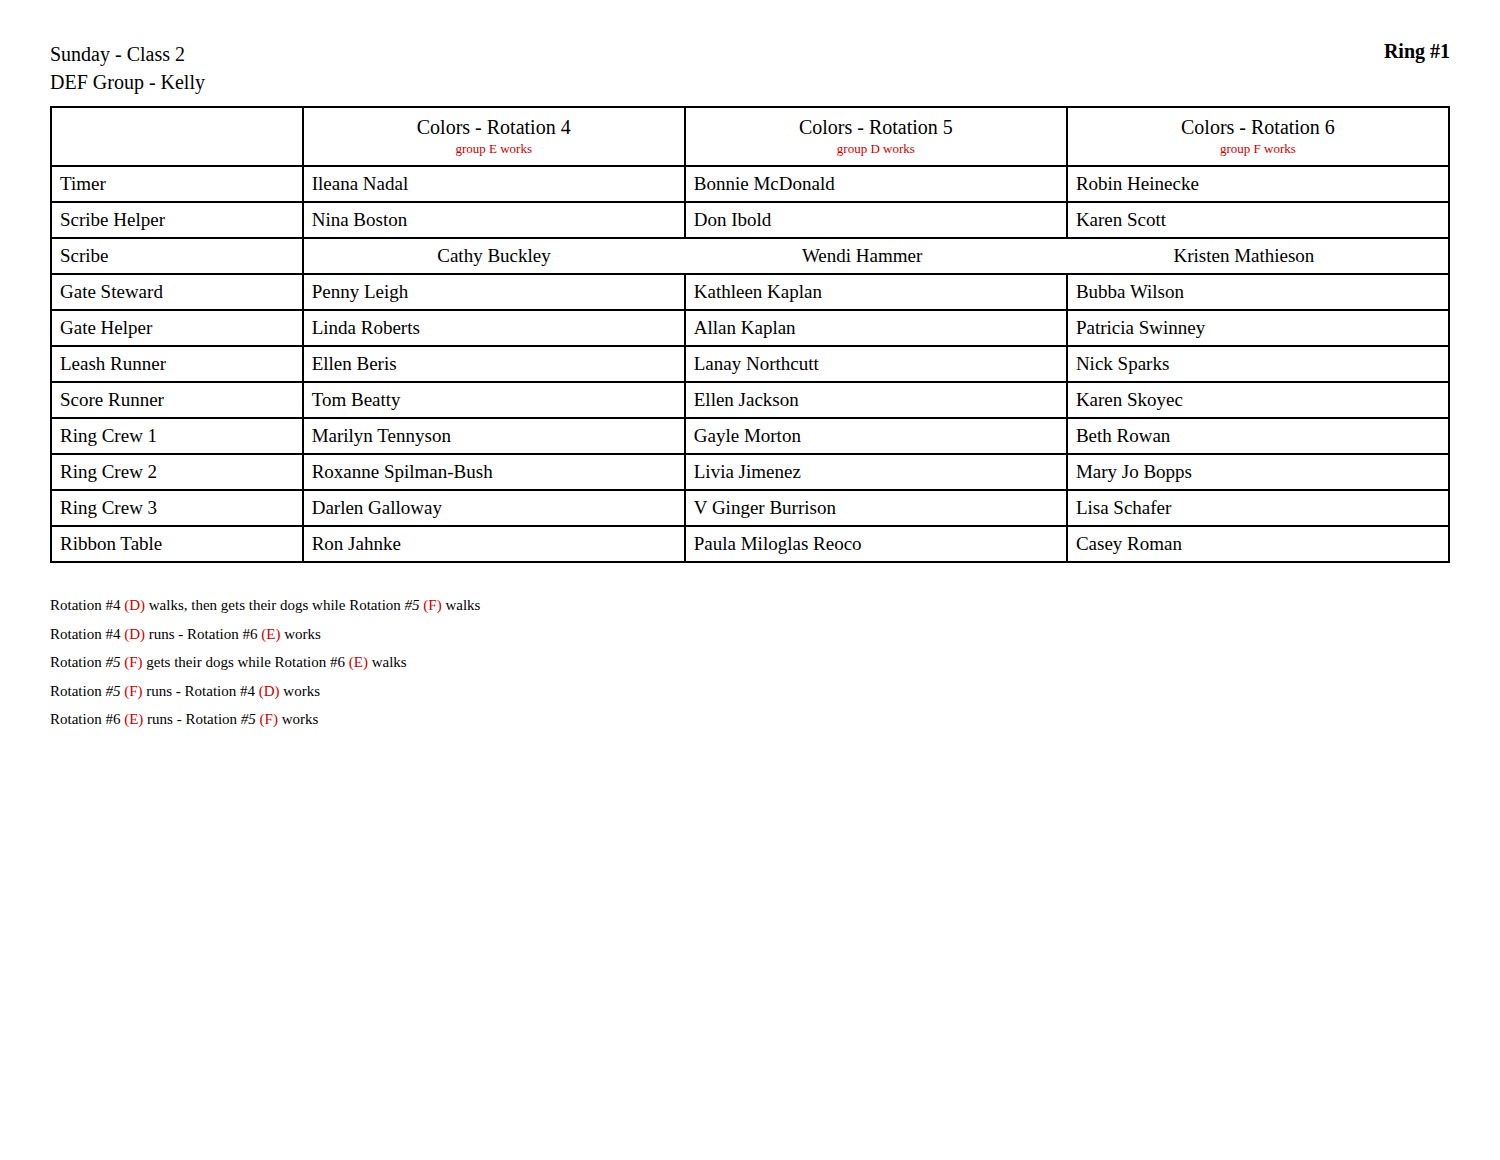Sunday - Class 2
DEF Group - Kelly
Ring #1
| | Colors - Rotation 4 group E works | Colors - Rotation 5 group D works | Colors - Rotation 6 group F works |
| --- | --- | --- | --- |
| Timer | Ileana Nadal | Bonnie McDonald | Robin Heinecke |
| Scribe Helper | Nina Boston | Don Ibold | Karen Scott |
| Scribe | Cathy Buckley Wendi Hammer Kristen Mathieson |
| Gate Steward | Penny Leigh | Kathleen Kaplan | Bubba Wilson |
| Gate Helper | Linda Roberts | Allan Kaplan | Patricia Swinney |
| Leash Runner | Ellen Beris | Lanay Northcutt | Nick Sparks |
| Score Runner | Tom Beatty | Ellen Jackson | Karen Skoyec |
| Ring Crew 1 | Marilyn Tennyson | Gayle Morton | Beth Rowan |
| Ring Crew 2 | Roxanne Spilman-Bush | Livia Jimenez | Mary Jo Bopps |
| Ring Crew 3 | Darlen Galloway | V Ginger Burrison | Lisa Schafer |
| Ribbon Table | Ron Jahnke | Paula Miloglas Reoco | Casey Roman |
Rotation #4 (D) walks, then gets their dogs while Rotation #5 (F) walks
Rotation #4 (D) runs - Rotation #6 (E) works
Rotation #5 (F) gets their dogs while Rotation #6 (E) walks
Rotation #5 (F) runs - Rotation #4 (D) works
Rotation #6 (E) runs - Rotation #5 (F) works